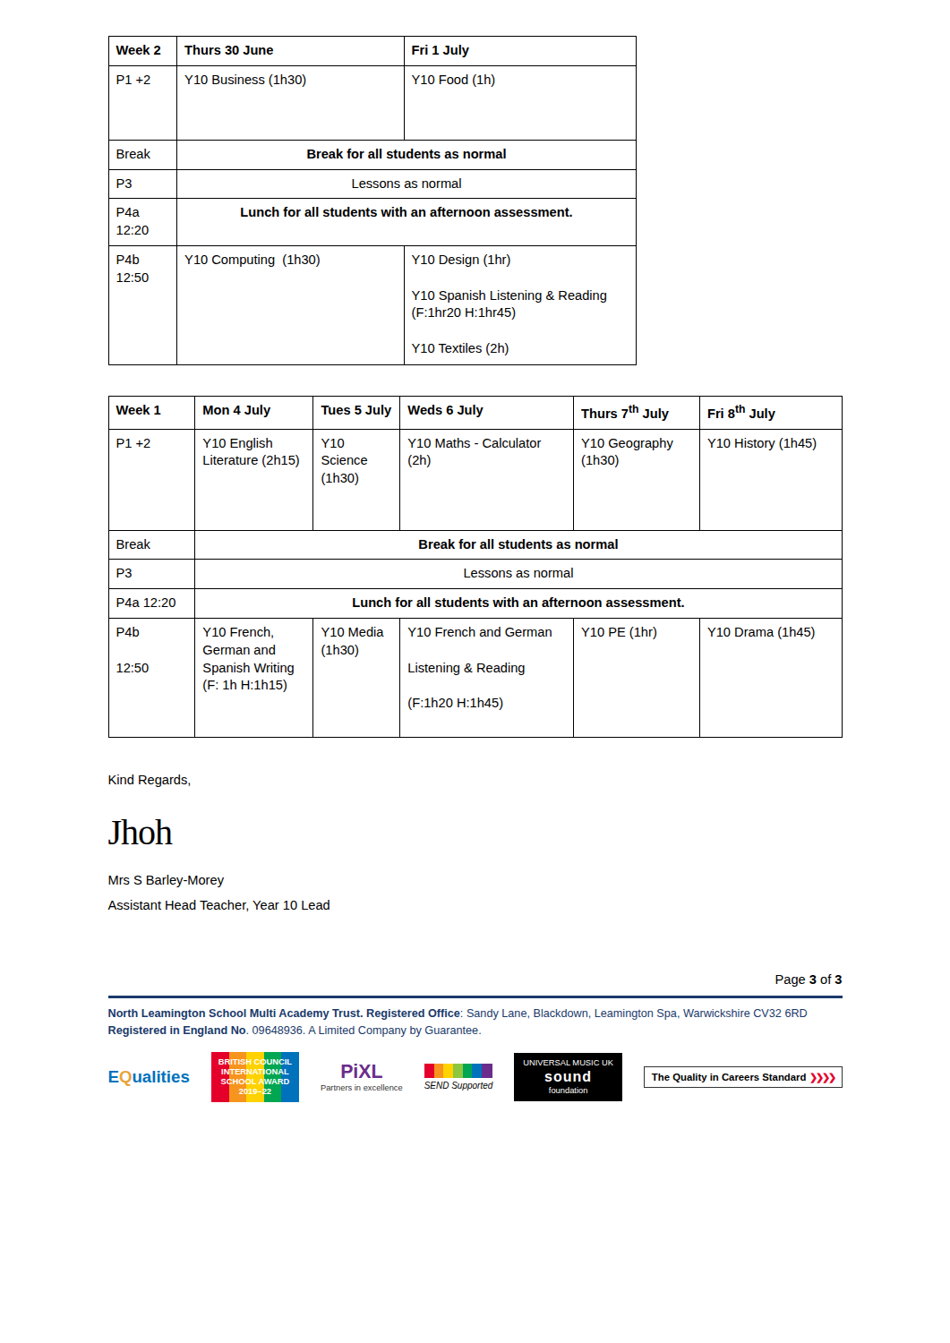| Week 2 | Thurs 30 June | Fri 1 July |
| --- | --- | --- |
| P1 +2 | Y10 Business (1h30) | Y10 Food (1h) |
| Break | Break for all students as normal |
| P3 | Lessons as normal |
| P4a 12:20 | Lunch for all students with an afternoon assessment. |
| P4b 12:50 | Y10 Computing (1h30) | Y10 Design (1hr) Y10 Spanish Listening & Reading (F:1hr20 H:1hr45) Y10 Textiles (2h) |
| Week 1 | Mon 4 July | Tues 5 July | Weds 6 July | Thurs 7 th July | Fri 8 th July |
| --- | --- | --- | --- | --- | --- |
| P1 +2 | Y10 English Literature (2h15) | Y10 Science (1h30) | Y10 Maths - Calculator (2h) | Y10 Geography (1h30) | Y10 History (1h45) |
| Break | Break for all students as normal |
| P3 | Lessons as normal |
| P4a 12:20 | Lunch for all students with an afternoon assessment. |
| P4b 12:50 | Y10 French, German and Spanish Writing (F: 1h H:1h15) | Y10 Media (1h30) | Y10 French and German Listening & Reading (F:1h20 H:1h45) | Y10 PE (1hr) | Y10 Drama (1h45) |
Kind Regards,
Jhoh
Mrs S Barley-Morey
Assistant Head Teacher, Year 10 Lead
Page 3 of 3
North Leamington School Multi Academy Trust. Registered Office: Sandy Lane, Blackdown, Leamington Spa, Warwickshire CV32 6RD
Registered in England No. 09648936. A Limited Company by Guarantee.
EQualities
BRITISH COUNCIL
INTERNATIONAL
SCHOOL AWARD
2019–22
PiXLPartners in excellence
SEND Supported
UNIVERSAL MUSIC UK soundfoundation
The Quality in Careers Standard ❯❯❯❯